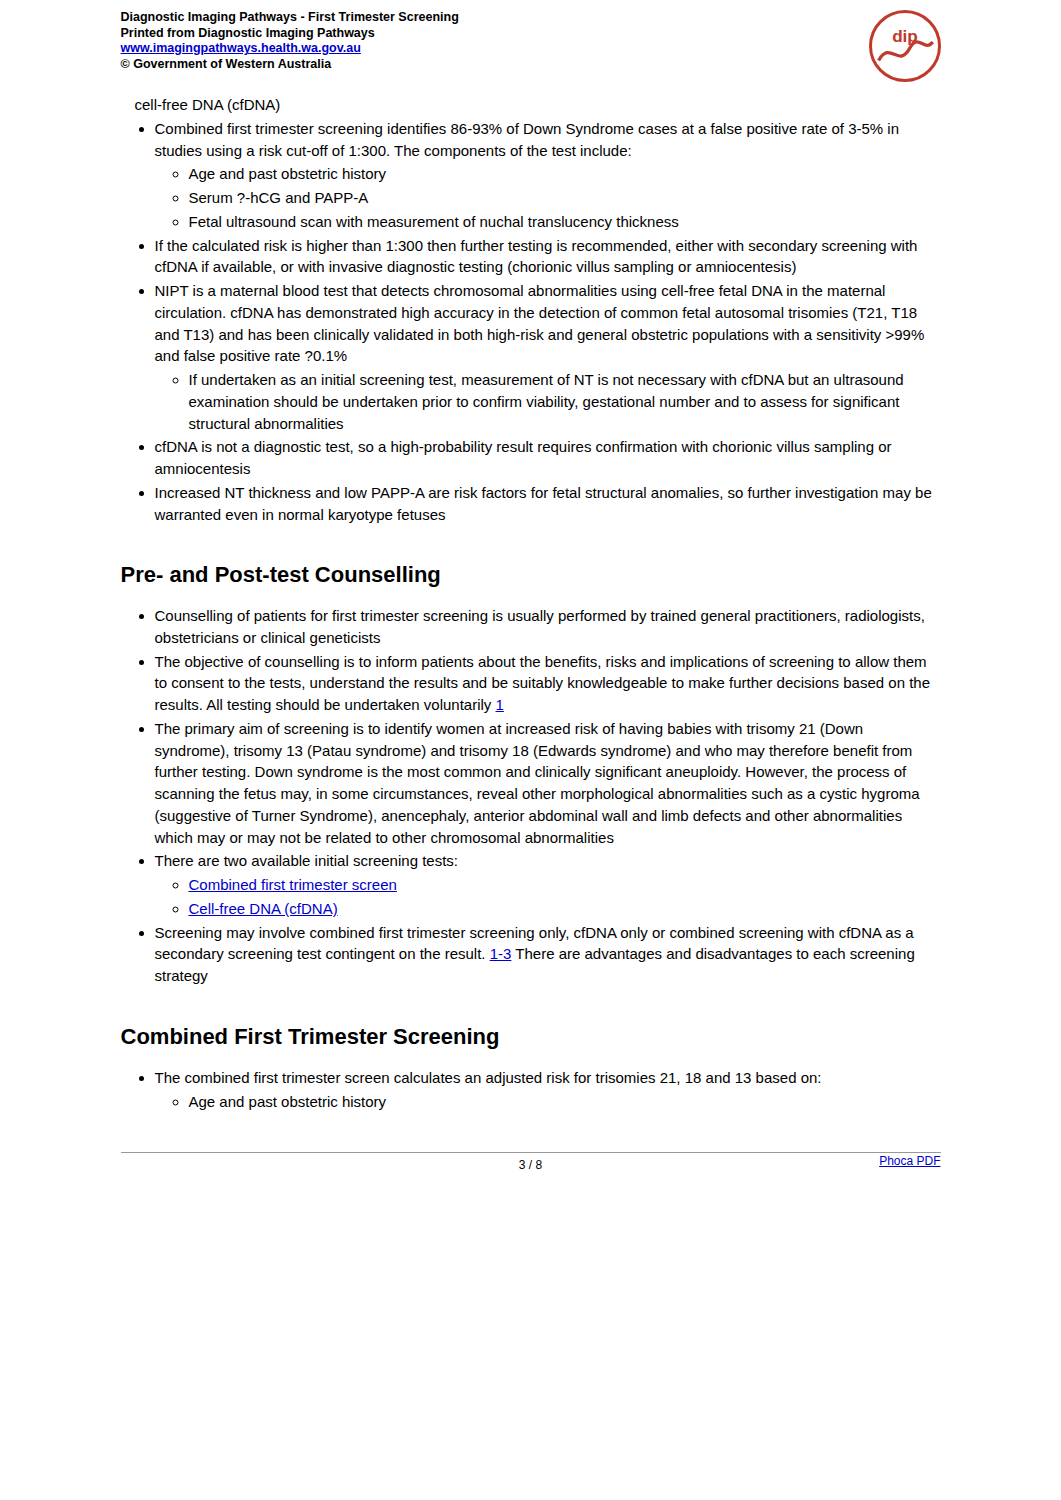Diagnostic Imaging Pathways - First Trimester Screening
Printed from Diagnostic Imaging Pathways
www.imagingpathways.health.wa.gov.au
© Government of Western Australia
dip
cell-free DNA (cfDNA)
Combined first trimester screening identifies 86-93% of Down Syndrome cases at a false positive rate of 3-5% in studies using a risk cut-off of 1:300. The components of the test include:
Age and past obstetric history
Serum ?-hCG and PAPP-A
Fetal ultrasound scan with measurement of nuchal translucency thickness
If the calculated risk is higher than 1:300 then further testing is recommended, either with secondary screening with cfDNA if available, or with invasive diagnostic testing (chorionic villus sampling or amniocentesis)
NIPT is a maternal blood test that detects chromosomal abnormalities using cell-free fetal DNA in the maternal circulation. cfDNA has demonstrated high accuracy in the detection of common fetal autosomal trisomies (T21, T18 and T13) and has been clinically validated in both high-risk and general obstetric populations with a sensitivity >99% and false positive rate ?0.1%
If undertaken as an initial screening test, measurement of NT is not necessary with cfDNA but an ultrasound examination should be undertaken prior to confirm viability, gestational number and to assess for significant structural abnormalities
cfDNA is not a diagnostic test, so a high-probability result requires confirmation with chorionic villus sampling or amniocentesis
Increased NT thickness and low PAPP-A are risk factors for fetal structural anomalies, so further investigation may be warranted even in normal karyotype fetuses
Pre- and Post-test Counselling
Counselling of patients for first trimester screening is usually performed by trained general practitioners, radiologists, obstetricians or clinical geneticists
The objective of counselling is to inform patients about the benefits, risks and implications of screening to allow them to consent to the tests, understand the results and be suitably knowledgeable to make further decisions based on the results. All testing should be undertaken voluntarily 1
The primary aim of screening is to identify women at increased risk of having babies with trisomy 21 (Down syndrome), trisomy 13 (Patau syndrome) and trisomy 18 (Edwards syndrome) and who may therefore benefit from further testing. Down syndrome is the most common and clinically significant aneuploidy. However, the process of scanning the fetus may, in some circumstances, reveal other morphological abnormalities such as a cystic hygroma (suggestive of Turner Syndrome), anencephaly, anterior abdominal wall and limb defects and other abnormalities which may or may not be related to other chromosomal abnormalities
There are two available initial screening tests:
Combined first trimester screen
Cell-free DNA (cfDNA)
Screening may involve combined first trimester screening only, cfDNA only or combined screening with cfDNA as a secondary screening test contingent on the result. 1-3 There are advantages and disadvantages to each screening strategy
Combined First Trimester Screening
The combined first trimester screen calculates an adjusted risk for trisomies 21, 18 and 13 based on:
Age and past obstetric history
3 / 8
Phoca PDF